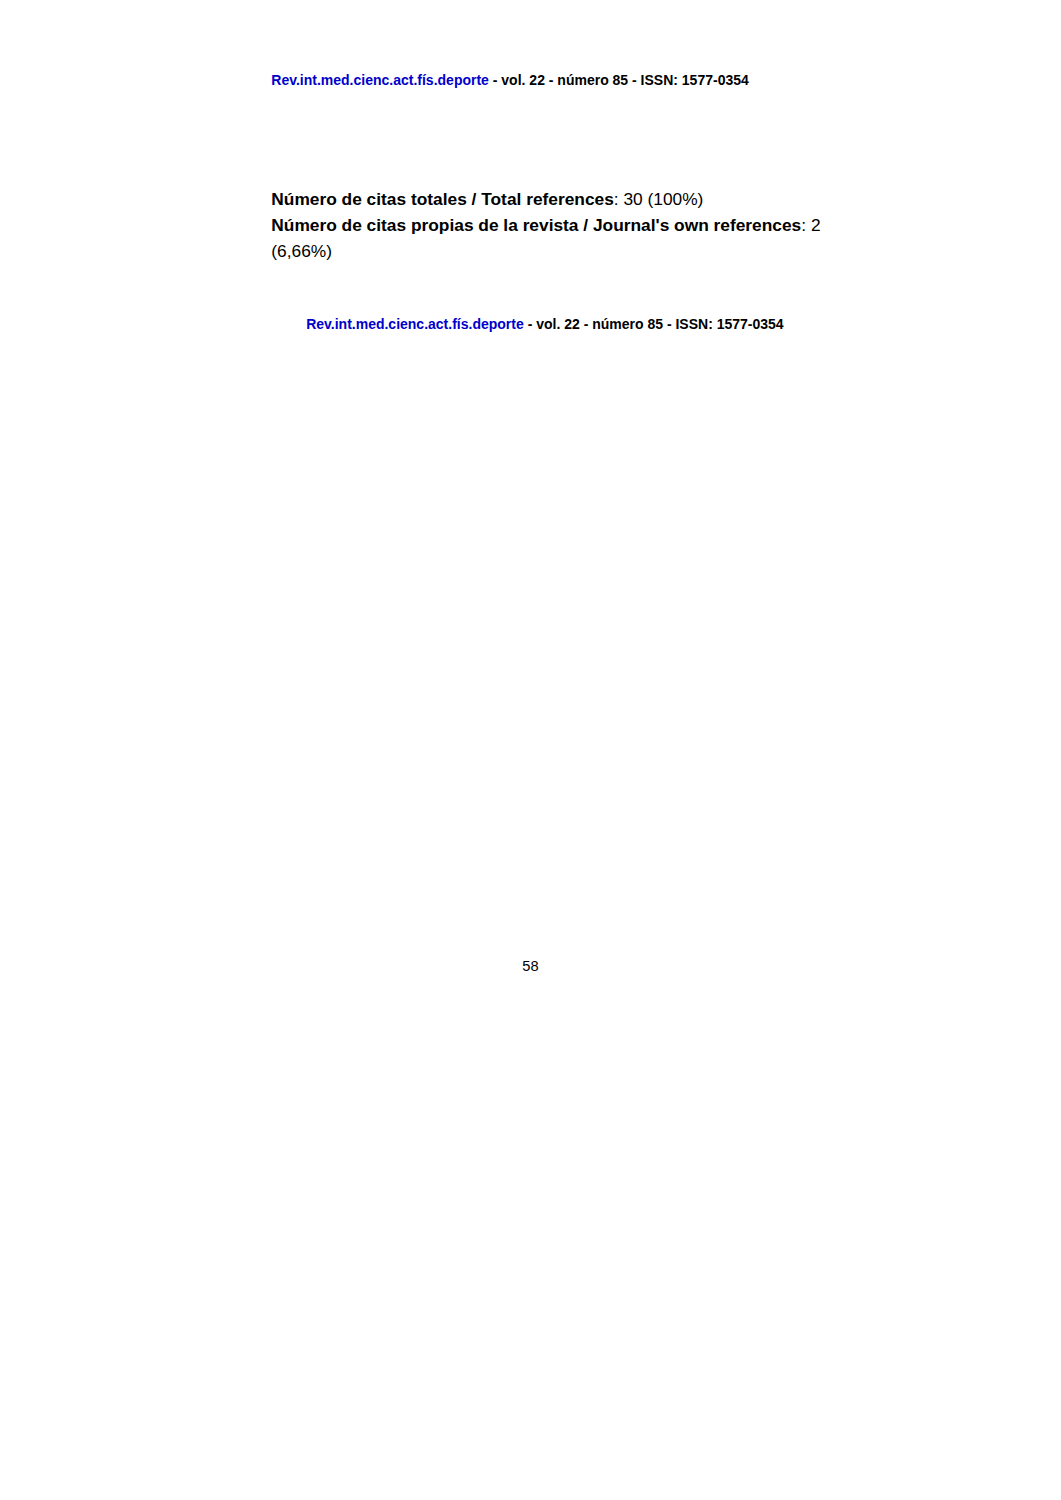Rev.int.med.cienc.act.fís.deporte - vol. 22 - número 85 - ISSN: 1577-0354
Número de citas totales / Total references: 30 (100%)
Número de citas propias de la revista / Journal's own references: 2 (6,66%)
Rev.int.med.cienc.act.fís.deporte - vol. 22 - número 85 - ISSN: 1577-0354
58